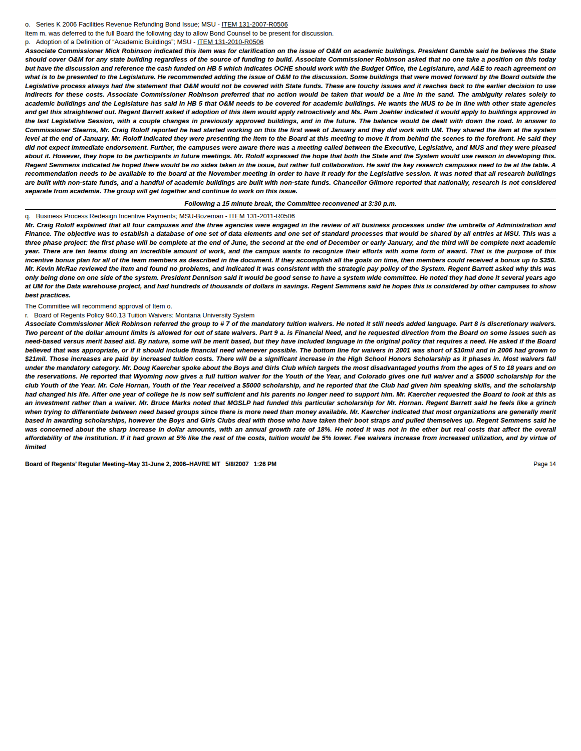o. Series K 2006 Facilities Revenue Refunding Bond Issue; MSU - ITEM 131-2007-R0506
Item m. was deferred to the full Board the following day to allow Bond Counsel to be present for discussion.
p. Adoption of a Definition of “Academic Buildings”; MSU - ITEM 131-2010-R0506
Associate Commissioner Mick Robinson indicated this item was for clarification on the issue of O&M on academic buildings. President Gamble said he believes the State should cover O&M for any state building regardless of the source of funding to build. Associate Commissioner Robinson asked that no one take a position on this today but have the discussion and reference the cash funded on HB 5 which indicates OCHE should work with the Budget Office, the Legislature, and A&E to reach agreement on what is to be presented to the Legislature. He recommended adding the issue of O&M to the discussion. Some buildings that were moved forward by the Board outside the Legislative process always had the statement that O&M would not be covered with State funds. These are touchy issues and it reaches back to the earlier decision to use indirects for these costs. Associate Commissioner Robinson preferred that no action would be taken that would be a line in the sand. The ambiguity relates solely to academic buildings and the Legislature has said in HB 5 that O&M needs to be covered for academic buildings. He wants the MUS to be in line with other state agencies and get this straightened out. Regent Barrett asked if adoption of this item would apply retroactively and Ms. Pam Joehler indicated it would apply to buildings approved in the last Legislative Session, with a couple changes in previously approved buildings, and in the future. The balance would be dealt with down the road. In answer to Commissioner Stearns, Mr. Craig Roloff reported he had started working on this the first week of January and they did work with UM. They shared the item at the system level at the end of January. Mr. Roloff indicated they were presenting the item to the Board at this meeting to move it from behind the scenes to the forefront. He said they did not expect immediate endorsement. Further, the campuses were aware there was a meeting called between the Executive, Legislative, and MUS and they were pleased about it. However, they hope to be participants in future meetings. Mr. Roloff expressed the hope that both the State and the System would use reason in developing this. Regent Semmens indicated he hoped there would be no sides taken in the issue, but rather full collaboration. He said the key research campuses need to be at the table. A recommendation needs to be available to the board at the November meeting in order to have it ready for the Legislative session. It was noted that all research buildings are built with non-state funds, and a handful of academic buildings are built with non-state funds. Chancellor Gilmore reported that nationally, research is not considered separate from academia. The group will get together and continue to work on this issue.
Following a 15 minute break, the Committee reconvened at 3:30 p.m.
q. Business Process Redesign Incentive Payments; MSU-Bozeman - ITEM 131-2011-R0506
Mr. Craig Roloff explained that all four campuses and the three agencies were engaged in the review of all business processes under the umbrella of Administration and Finance. The objective was to establish a database of one set of data elements and one set of standard processes that would be shared by all entries at MSU. This was a three phase project: the first phase will be complete at the end of June, the second at the end of December or early January, and the third will be complete next academic year. There are ten teams doing an incredible amount of work, and the campus wants to recognize their efforts with some form of award. That is the purpose of this incentive bonus plan for all of the team members as described in the document. If they accomplish all the goals on time, then members could received a bonus up to $350. Mr. Kevin McRae reviewed the item and found no problems, and indicated it was consistent with the strategic pay policy of the System. Regent Barrett asked why this was only being done on one side of the system. President Dennison said it would be good sense to have a system wide committee. He noted they had done it several years ago at UM for the Data warehouse project, and had hundreds of thousands of dollars in savings. Regent Semmens said he hopes this is considered by other campuses to show best practices.
The Committee will recommend approval of Item o.
r. Board of Regents Policy 940.13 Tuition Waivers: Montana University System
Associate Commissioner Mick Robinson referred the group to # 7 of the mandatory tuition waivers. He noted it still needs added language. Part 8 is discretionary waivers. Two percent of the dollar amount limits is allowed for out of state waivers. Part 9 a. is Financial Need, and he requested direction from the Board on some issues such as need-based versus merit based aid. By nature, some will be merit based, but they have included language in the original policy that requires a need. He asked if the Board believed that was appropriate, or if it should include financial need whenever possible. The bottom line for waivers in 2001 was short of $10mil and in 2006 had grown to $21mil. Those increases are paid by increased tuition costs. There will be a significant increase in the High School Honors Scholarship as it phases in. Most waivers fall under the mandatory category. Mr. Doug Kaercher spoke about the Boys and Girls Club which targets the most disadvantaged youths from the ages of 5 to 18 years and on the reservations. He reported that Wyoming now gives a full tuition waiver for the Youth of the Year, and Colorado gives one full waiver and a $5000 scholarship for the club Youth of the Year. Mr. Cole Hornan, Youth of the Year received a $5000 scholarship, and he reported that the Club had given him speaking skills, and the scholarship had changed his life. After one year of college he is now self sufficient and his parents no longer need to support him. Mr. Kaercher requested the Board to look at this as an investment rather than a waiver. Mr. Bruce Marks noted that MGSLP had funded this particular scholarship for Mr. Hornan. Regent Barrett said he feels like a grinch when trying to differentiate between need based groups since there is more need than money available. Mr. Kaercher indicated that most organizations are generally merit based in awarding scholarships, however the Boys and Girls Clubs deal with those who have taken their boot straps and pulled themselves up. Regent Semmens said he was concerned about the sharp increase in dollar amounts, with an annual growth rate of 18%. He noted it was not in the ether but real costs that affect the overall affordability of the institution. If it had grown at 5% like the rest of the costs, tuition would be 5% lower. Fee waivers increase from increased utilization, and by virtue of limited
Board of Regents’ Regular Meeting–May 31-June 2, 2006–HAVRE MT 5/8/2007 1:26 PM Page 14